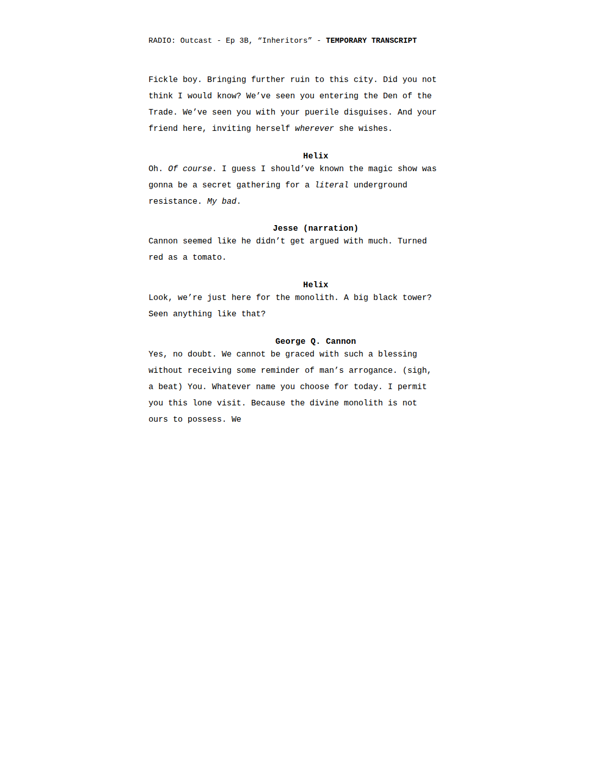RADIO: Outcast - Ep 3B, “Inheritors” - TEMPORARY TRANSCRIPT
Fickle boy. Bringing further ruin to this city. Did you not think I would know? We’ve seen you entering the Den of the Trade. We’ve seen you with your puerile disguises. And your friend here, inviting herself wherever she wishes.
Helix
Oh. Of course. I guess I should’ve known the magic show was gonna be a secret gathering for a literal underground resistance. My bad.
Jesse (narration)
Cannon seemed like he didn’t get argued with much. Turned red as a tomato.
Helix
Look, we’re just here for the monolith. A big black tower? Seen anything like that?
George Q. Cannon
Yes, no doubt. We cannot be graced with such a blessing without receiving some reminder of man’s arrogance. (sigh, a beat) You. Whatever name you choose for today. I permit you this lone visit. Because the divine monolith is not ours to possess. We